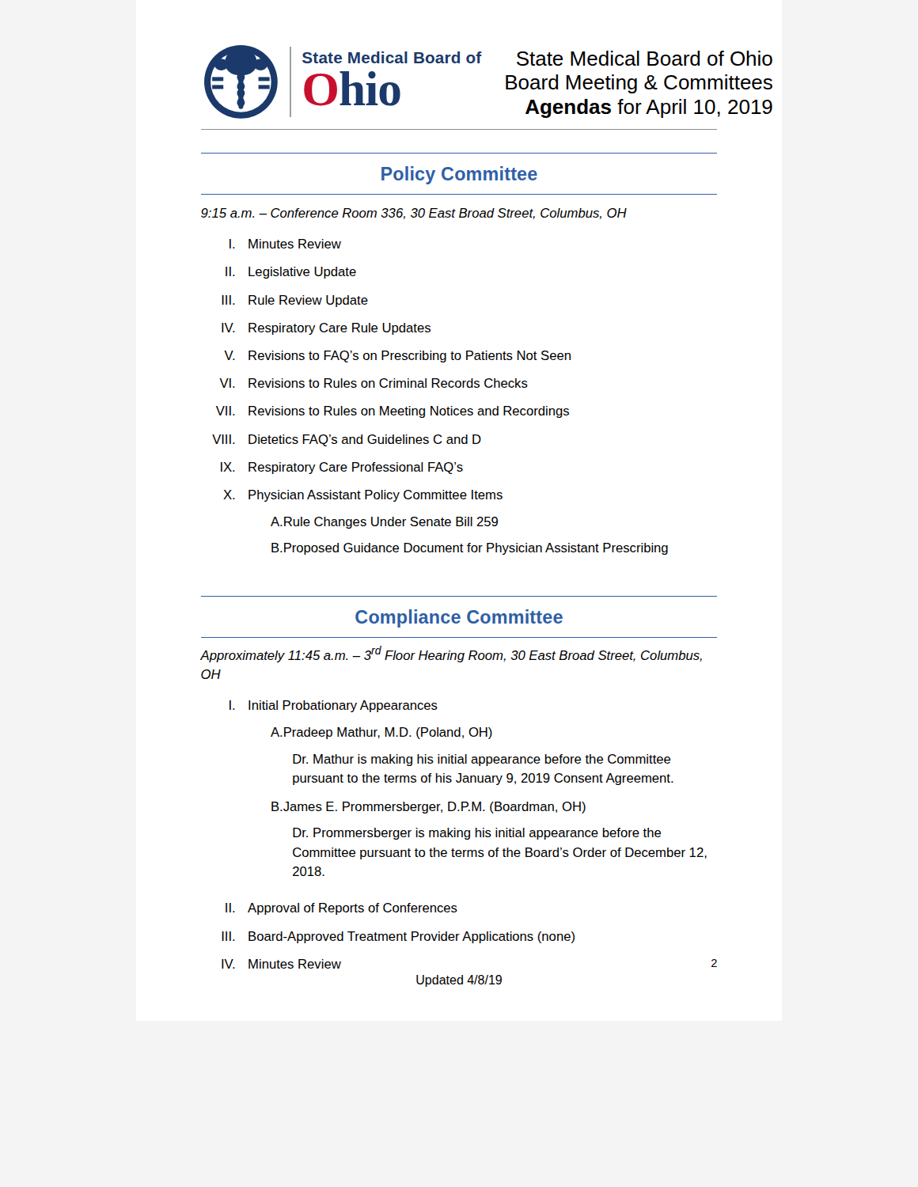State Medical Board of
Ohio
State Medical Board of Ohio
Board Meeting & Committees
Agendas for April 10, 2019
Policy Committee
9:15 a.m. – Conference Room 336, 30 East Broad Street, Columbus, OH
I. Minutes Review
II. Legislative Update
III. Rule Review Update
IV. Respiratory Care Rule Updates
V. Revisions to FAQ’s on Prescribing to Patients Not Seen
VI. Revisions to Rules on Criminal Records Checks
VII. Revisions to Rules on Meeting Notices and Recordings
VIII. Dietetics FAQ’s and Guidelines C and D
IX. Respiratory Care Professional FAQ’s
X. Physician Assistant Policy Committee Items
A. Rule Changes Under Senate Bill 259
B. Proposed Guidance Document for Physician Assistant Prescribing
Compliance Committee
Approximately 11:45 a.m. – 3rd Floor Hearing Room, 30 East Broad Street, Columbus, OH
I. Initial Probationary Appearances
A. Pradeep Mathur, M.D. (Poland, OH)
Dr. Mathur is making his initial appearance before the Committee pursuant to the terms of his January 9, 2019 Consent Agreement.
B. James E. Prommersberger, D.P.M. (Boardman, OH)
Dr. Prommersberger is making his initial appearance before the Committee pursuant to the terms of the Board’s Order of December 12, 2018.
II. Approval of Reports of Conferences
III. Board-Approved Treatment Provider Applications (none)
IV. Minutes Review
2
Updated 4/8/19